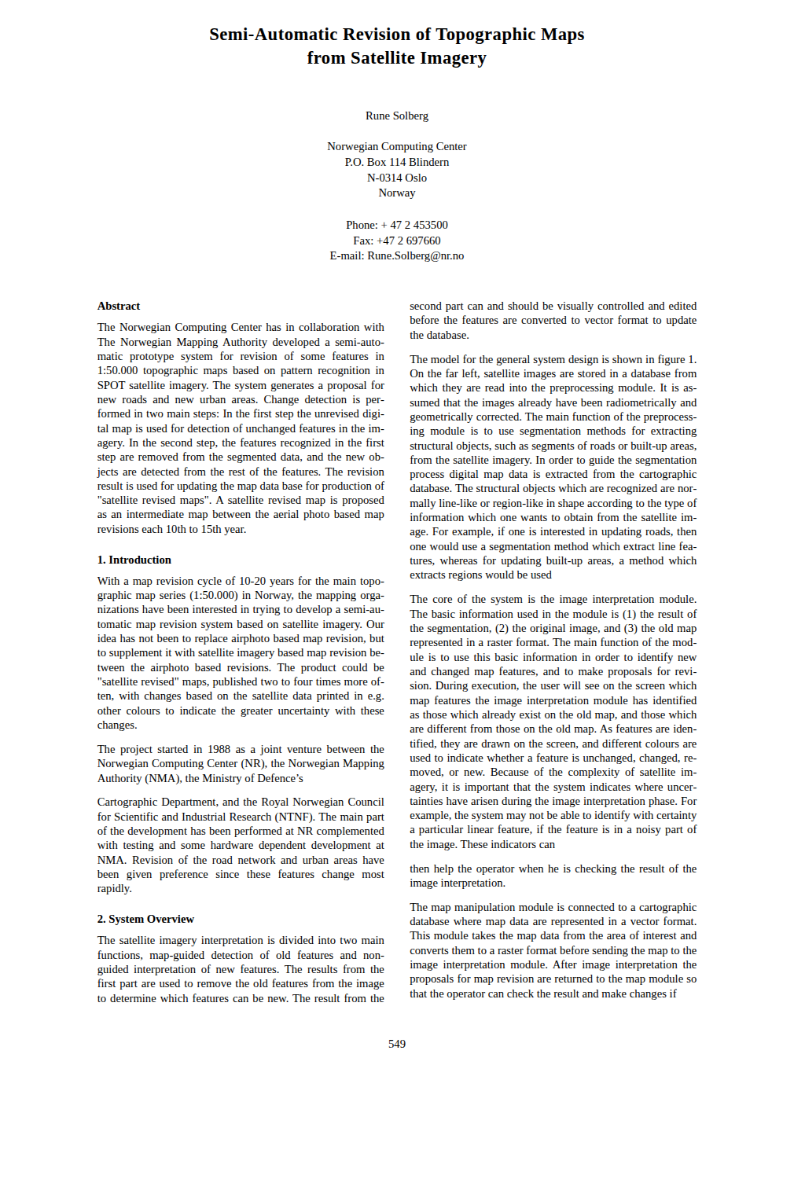Semi-Automatic Revision of Topographic Maps
from Satellite Imagery
Rune Solberg
Norwegian Computing Center
P.O. Box 114 Blindern
N-0314 Oslo
Norway
Phone: + 47 2 453500
Fax: +47 2 697660
E-mail: Rune.Solberg@nr.no
Abstract
The Norwegian Computing Center has in collaboration with The Norwegian Mapping Authority developed a semi-automatic prototype system for revision of some features in 1:50.000 topographic maps based on pattern recognition in SPOT satellite imagery. The system generates a proposal for new roads and new urban areas. Change detection is performed in two main steps: In the first step the unrevised digital map is used for detection of unchanged features in the imagery. In the second step, the features recognized in the first step are removed from the segmented data, and the new objects are detected from the rest of the features. The revision result is used for updating the map data base for production of "satellite revised maps". A satellite revised map is proposed as an intermediate map between the aerial photo based map revisions each 10th to 15th year.
1. Introduction
With a map revision cycle of 10-20 years for the main topographic map series (1:50.000) in Norway, the mapping organizations have been interested in trying to develop a semi-automatic map revision system based on satellite imagery. Our idea has not been to replace airphoto based map revision, but to supplement it with satellite imagery based map revision between the airphoto based revisions. The product could be "satellite revised" maps, published two to four times more often, with changes based on the satellite data printed in e.g. other colours to indicate the greater uncertainty with these changes.
The project started in 1988 as a joint venture between the Norwegian Computing Center (NR), the Norwegian Mapping Authority (NMA), the Ministry of Defence’s
Cartographic Department, and the Royal Norwegian Council for Scientific and Industrial Research (NTNF). The main part of the development has been performed at NR complemented with testing and some hardware dependent development at NMA. Revision of the road network and urban areas have been given preference since these features change most rapidly.
2. System Overview
The satellite imagery interpretation is divided into two main functions, map-guided detection of old features and non-guided interpretation of new features. The results from the first part are used to remove the old features from the image to determine which features can be new. The result from the second part can and should be visually controlled and edited before the features are converted to vector format to update the database.
The model for the general system design is shown in figure 1. On the far left, satellite images are stored in a database from which they are read into the preprocessing module. It is assumed that the images already have been radiometrically and geometrically corrected. The main function of the preprocessing module is to use segmentation methods for extracting structural objects, such as segments of roads or built-up areas, from the satellite imagery. In order to guide the segmentation process digital map data is extracted from the cartographic database. The structural objects which are recognized are normally line-like or region-like in shape according to the type of information which one wants to obtain from the satellite image. For example, if one is interested in updating roads, then one would use a segmentation method which extract line features, whereas for updating built-up areas, a method which extracts regions would be used
The core of the system is the image interpretation module. The basic information used in the module is (1) the result of the segmentation, (2) the original image, and (3) the old map represented in a raster format. The main function of the module is to use this basic information in order to identify new and changed map features, and to make proposals for revision. During execution, the user will see on the screen which map features the image interpretation module has identified as those which already exist on the old map, and those which are different from those on the old map. As features are identified, they are drawn on the screen, and different colours are used to indicate whether a feature is unchanged, changed, removed, or new. Because of the complexity of satellite imagery, it is important that the system indicates where uncertainties have arisen during the image interpretation phase. For example, the system may not be able to identify with certainty a particular linear feature, if the feature is in a noisy part of the image. These indicators can
then help the operator when he is checking the result of the image interpretation.
The map manipulation module is connected to a cartographic database where map data are represented in a vector format. This module takes the map data from the area of interest and converts them to a raster format before sending the map to the image interpretation module. After image interpretation the proposals for map revision are returned to the map module so that the operator can check the result and make changes if
549